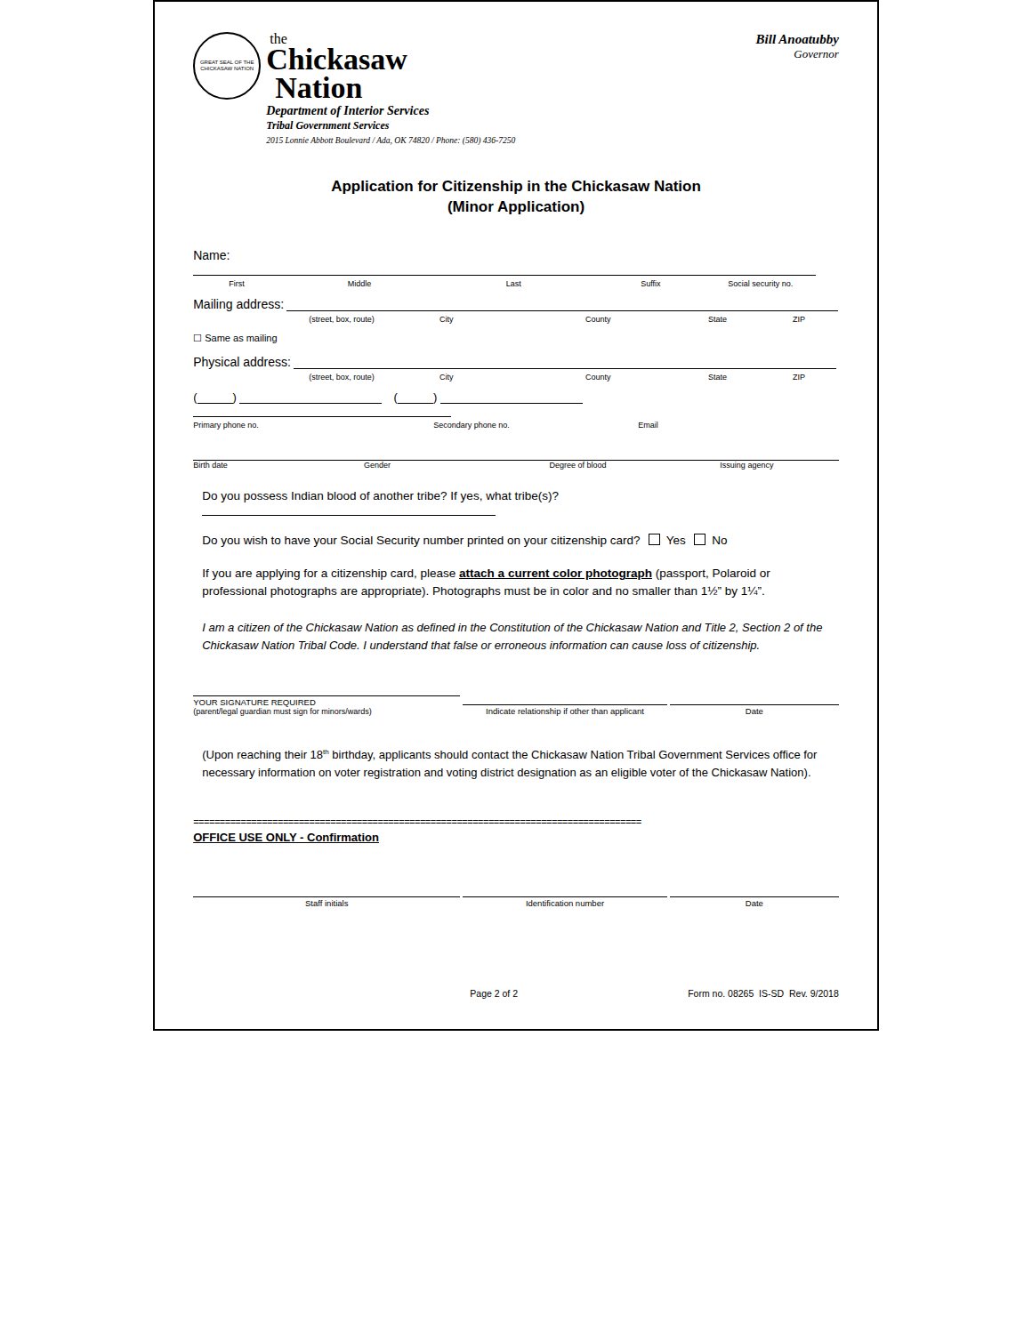GREAT SEAL OF THE CHICKASAW NATION
the Chickasaw Nation
Department of Interior Services
Tribal Government Services
2015 Lonnie Abbott Boulevard / Ada, OK 74820 / Phone: (580) 436-7250
Bill Anoatubby
Governor
Application for Citizenship in the Chickasaw Nation
(Minor Application)
Name:
First Middle Last Suffix Social security no.
Mailing address:
(street, box, route) City County State ZIP
☐ Same as mailing
Physical address:
(street, box, route) City County State ZIP
( ) ( )
Primary phone no. Secondary phone no. Email
Birth date Gender Degree of blood Issuing agency
Do you possess Indian blood of another tribe? If yes, what tribe(s)?
Do you wish to have your Social Security number printed on your citizenship card? Yes No
If you are applying for a citizenship card, please attach a current color photograph (passport, Polaroid or professional photographs are appropriate). Photographs must be in color and no smaller than 1½” by 1¼”.
I am a citizen of the Chickasaw Nation as defined in the Constitution of the Chickasaw Nation and Title 2, Section 2 of the Chickasaw Nation Tribal Code. I understand that false or erroneous information can cause loss of citizenship.
YOUR SIGNATURE REQUIRED
(parent/legal guardian must sign for minors/wards)
Indicate relationship if other than applicant
Date
(Upon reaching their 18th birthday, applicants should contact the Chickasaw Nation Tribal Government Services office for necessary information on voter registration and voting district designation as an eligible voter of the Chickasaw Nation).
=====================================================================================
OFFICE USE ONLY - Confirmation
Staff initials
Identification number
Date
Page 2 of 2 Form no. 08265 IS-SD Rev. 9/2018